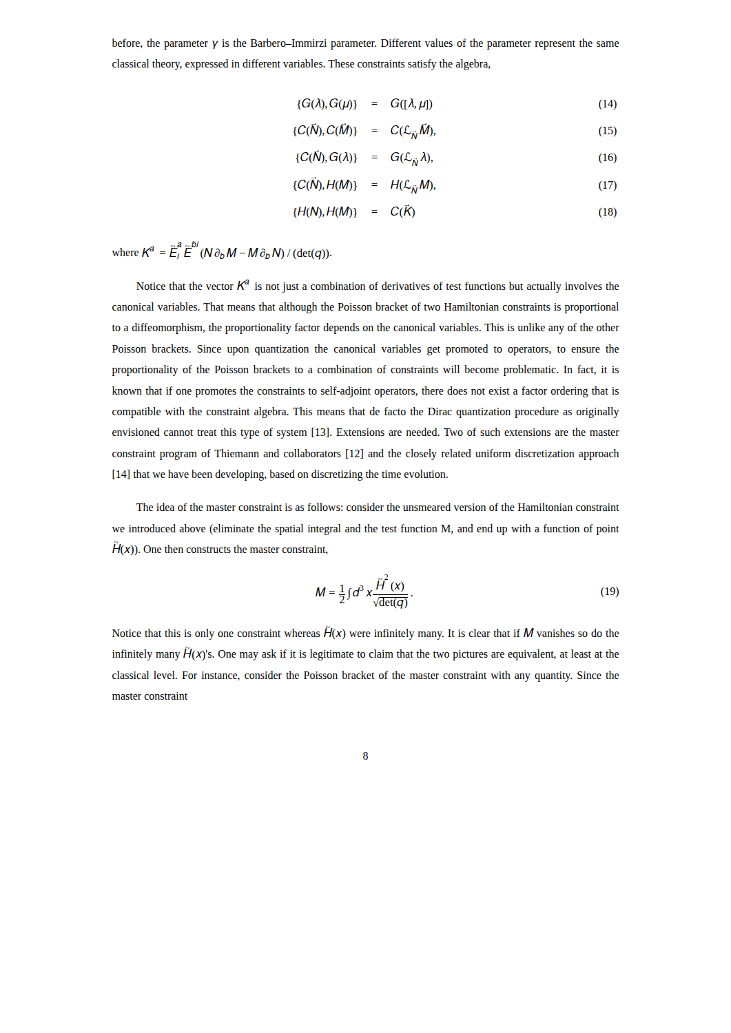before, the parameter γ is the Barbero–Immirzi parameter. Different values of the parameter represent the same classical theory, expressed in different variables. These constraints satisfy the algebra,
| { G ( λ ) , G ( μ ) } | = | G ( [ λ , μ ] ) | (14) |
| { C ( N → ) , C ( M → ) } | = | C ( ℒ N → M → ) , | (15) |
| { C ( N → ) , G ( λ ) } | = | G ( ℒ N → λ ) , | (16) |
| { C ( N → ) , H ( M ) } | = | H ( ℒ N → M ) , | (17) |
| { H ( N ) , H ( M ) } | = | C ( K → ) | (18) |
where Ka=E~iaE~bi(N∂bM−M∂bN)/(det(q)).
Notice that the vector Ka is not just a combination of derivatives of test functions but actually involves the canonical variables. That means that although the Poisson bracket of two Hamiltonian constraints is proportional to a diffeomorphism, the proportionality factor depends on the canonical variables. This is unlike any of the other Poisson brackets. Since upon quantization the canonical variables get promoted to operators, to ensure the proportionality of the Poisson brackets to a combination of constraints will become problematic. In fact, it is known that if one promotes the constraints to self-adjoint operators, there does not exist a factor ordering that is compatible with the constraint algebra. This means that de facto the Dirac quantization procedure as originally envisioned cannot treat this type of system [13]. Extensions are needed. Two of such extensions are the master constraint program of Thiemann and collaborators [12] and the closely related uniform discretization approach [14] that we have been developing, based on discretizing the time evolution.
The idea of the master constraint is as follows: consider the unsmeared version of the Hamiltonian constraint we introduced above (eliminate the spatial integral and the test function M, and end up with a function of point H~(x)). One then constructs the master constraint,
M= 12 ∫ d3x H~2(x) det(q) . (19)
Notice that this is only one constraint whereas H~(x) were infinitely many. It is clear that if M vanishes so do the infinitely many H~(x)'s. One may ask if it is legitimate to claim that the two pictures are equivalent, at least at the classical level. For instance, consider the Poisson bracket of the master constraint with any quantity. Since the master constraint
8